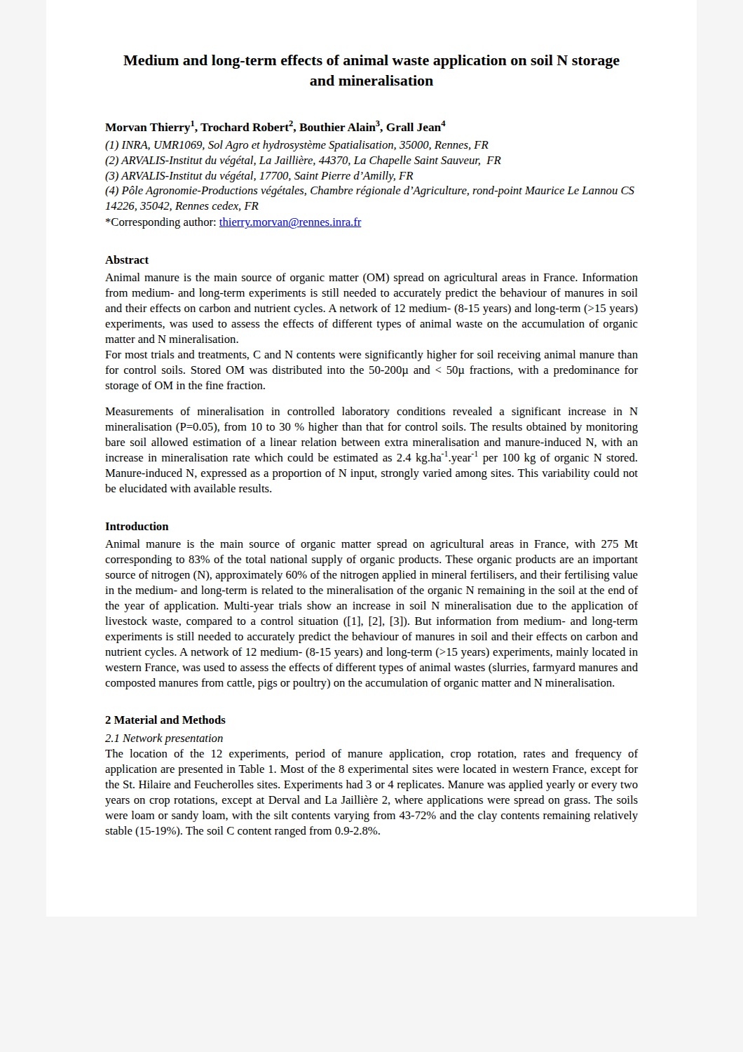Medium and long-term effects of animal waste application on soil N storage
and mineralisation
Morvan Thierry1, Trochard Robert2, Bouthier Alain3, Grall Jean4
(1) INRA, UMR1069, Sol Agro et hydrosystème Spatialisation, 35000, Rennes, FR
(2) ARVALIS-Institut du végétal, La Jaillière, 44370, La Chapelle Saint Sauveur, FR
(3) ARVALIS-Institut du végétal, 17700, Saint Pierre d’Amilly, FR
(4) Pôle Agronomie-Productions végétales, Chambre régionale d’Agriculture, rond-point Maurice Le Lannou CS 14226, 35042, Rennes cedex, FR
*Corresponding author: thierry.morvan@rennes.inra.fr
Abstract
Animal manure is the main source of organic matter (OM) spread on agricultural areas in France. Information from medium- and long-term experiments is still needed to accurately predict the behaviour of manures in soil and their effects on carbon and nutrient cycles. A network of 12 medium- (8-15 years) and long-term (>15 years) experiments, was used to assess the effects of different types of animal waste on the accumulation of organic matter and N mineralisation.
For most trials and treatments, C and N contents were significantly higher for soil receiving animal manure than for control soils. Stored OM was distributed into the 50-200µ and < 50µ fractions, with a predominance for storage of OM in the fine fraction.
Measurements of mineralisation in controlled laboratory conditions revealed a significant increase in N mineralisation (P=0.05), from 10 to 30 % higher than that for control soils. The results obtained by monitoring bare soil allowed estimation of a linear relation between extra mineralisation and manure-induced N, with an increase in mineralisation rate which could be estimated as 2.4 kg.ha-1.year-1 per 100 kg of organic N stored. Manure-induced N, expressed as a proportion of N input, strongly varied among sites. This variability could not be elucidated with available results.
Introduction
Animal manure is the main source of organic matter spread on agricultural areas in France, with 275 Mt corresponding to 83% of the total national supply of organic products. These organic products are an important source of nitrogen (N), approximately 60% of the nitrogen applied in mineral fertilisers, and their fertilising value in the medium- and long-term is related to the mineralisation of the organic N remaining in the soil at the end of the year of application. Multi-year trials show an increase in soil N mineralisation due to the application of livestock waste, compared to a control situation ([1], [2], [3]). But information from medium- and long-term experiments is still needed to accurately predict the behaviour of manures in soil and their effects on carbon and nutrient cycles. A network of 12 medium- (8-15 years) and long-term (>15 years) experiments, mainly located in western France, was used to assess the effects of different types of animal wastes (slurries, farmyard manures and composted manures from cattle, pigs or poultry) on the accumulation of organic matter and N mineralisation.
2 Material and Methods
2.1 Network presentation
The location of the 12 experiments, period of manure application, crop rotation, rates and frequency of application are presented in Table 1. Most of the 8 experimental sites were located in western France, except for the St. Hilaire and Feucherolles sites. Experiments had 3 or 4 replicates. Manure was applied yearly or every two years on crop rotations, except at Derval and La Jaillière 2, where applications were spread on grass. The soils were loam or sandy loam, with the silt contents varying from 43-72% and the clay contents remaining relatively stable (15-19%). The soil C content ranged from 0.9-2.8%.